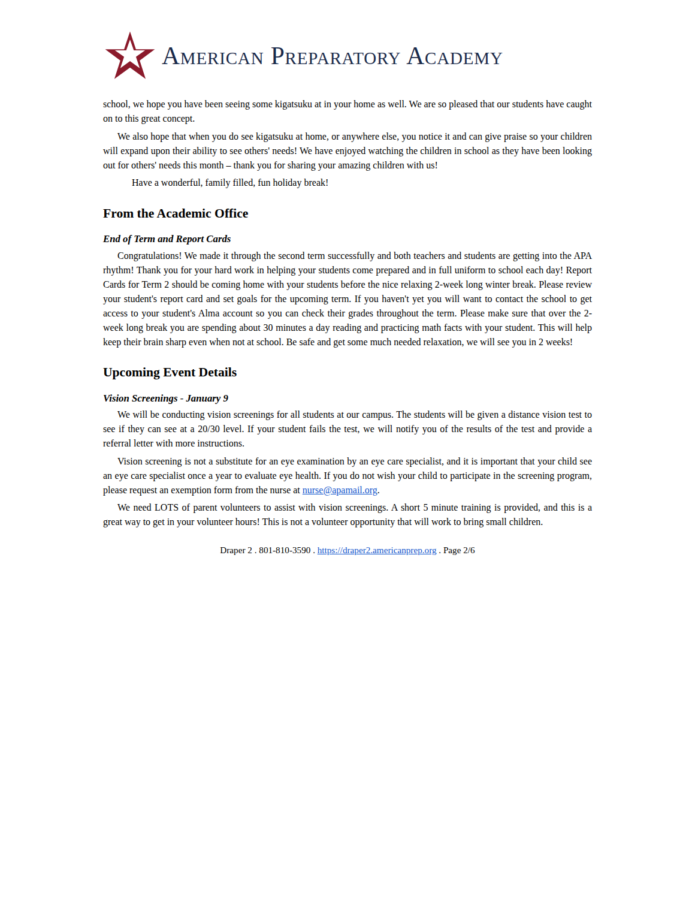American Preparatory Academy
school, we hope you have been seeing some kigatsuku at in your home as well. We are so pleased that our students have caught on to this great concept.
We also hope that when you do see kigatsuku at home, or anywhere else, you notice it and can give praise so your children will expand upon their ability to see others' needs! We have enjoyed watching the children in school as they have been looking out for others' needs this month – thank you for sharing your amazing children with us!
Have a wonderful, family filled, fun holiday break!
From the Academic Office
End of Term and Report Cards
Congratulations! We made it through the second term successfully and both teachers and students are getting into the APA rhythm! Thank you for your hard work in helping your students come prepared and in full uniform to school each day! Report Cards for Term 2 should be coming home with your students before the nice relaxing 2-week long winter break. Please review your student's report card and set goals for the upcoming term. If you haven't yet you will want to contact the school to get access to your student's Alma account so you can check their grades throughout the term. Please make sure that over the 2-week long break you are spending about 30 minutes a day reading and practicing math facts with your student. This will help keep their brain sharp even when not at school. Be safe and get some much needed relaxation, we will see you in 2 weeks!
Upcoming Event Details
Vision Screenings - January 9
We will be conducting vision screenings for all students at our campus. The students will be given a distance vision test to see if they can see at a 20/30 level. If your student fails the test, we will notify you of the results of the test and provide a referral letter with more instructions.
Vision screening is not a substitute for an eye examination by an eye care specialist, and it is important that your child see an eye care specialist once a year to evaluate eye health. If you do not wish your child to participate in the screening program, please request an exemption form from the nurse at nurse@apamail.org.
We need LOTS of parent volunteers to assist with vision screenings. A short 5 minute training is provided, and this is a great way to get in your volunteer hours! This is not a volunteer opportunity that will work to bring small children.
Draper 2 . 801-810-3590 . https://draper2.americanprep.org . Page 2/6